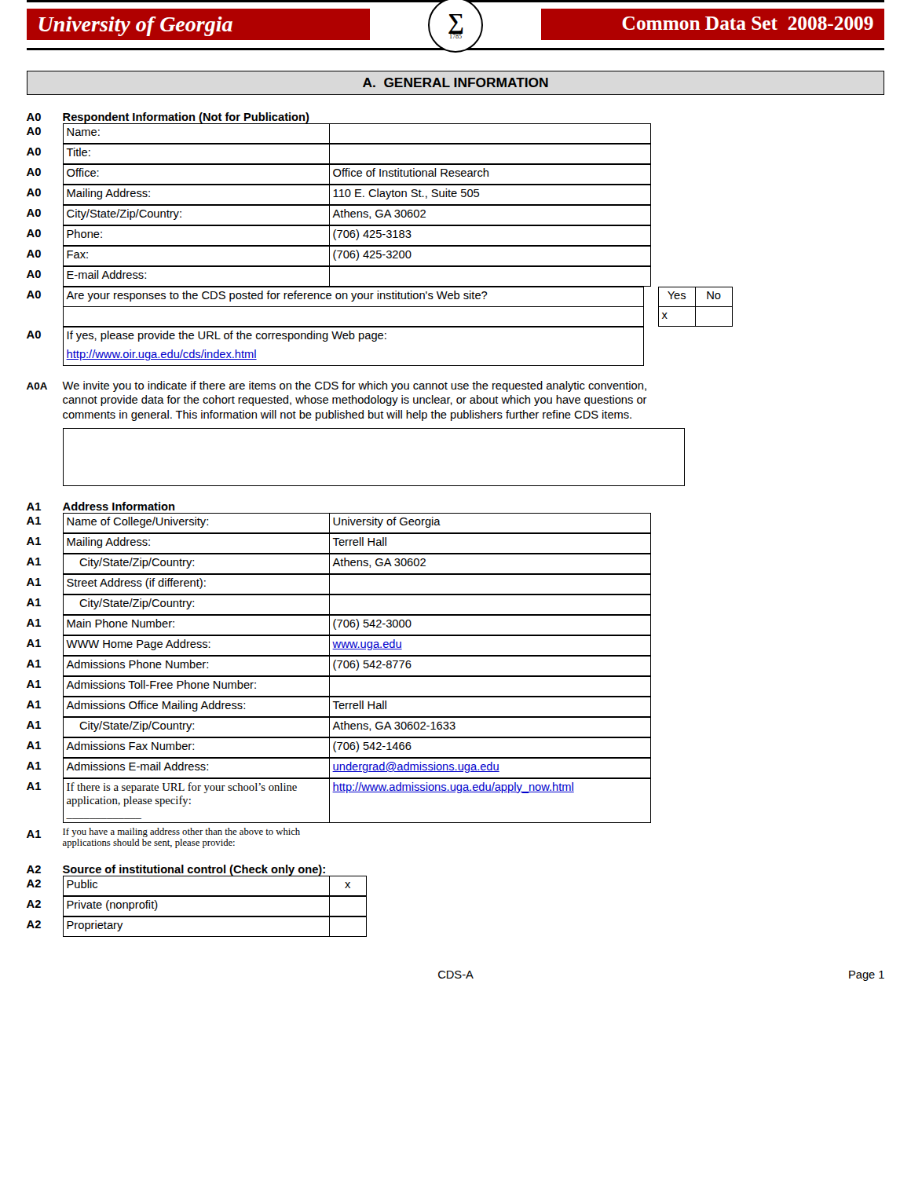University of Georgia
Common Data Set 2008-2009
∑
1785
A. GENERAL INFORMATION
A0
Respondent Information (Not for Publication)
A0
| Name: | |
A0
| Title: | |
A0
| Office: | Office of Institutional Research |
A0
| Mailing Address: | 110 E. Clayton St., Suite 505 |
A0
| City/State/Zip/Country: | Athens, GA 30602 |
A0
| Phone: | (706) 425-3183 |
A0
| Fax: | (706) 425-3200 |
A0
| E-mail Address: | |
A0
| Are your responses to the CDS posted for reference on your institution's Web site? | | Yes | No |
| | | x | |
A0
| If yes, please provide the URL of the corresponding Web page: |
| http://www.oir.uga.edu/cds/index.html |
A0A
We invite you to indicate if there are items on the CDS for which you cannot use the requested analytic convention, cannot provide data for the cohort requested, whose methodology is unclear, or about which you have questions or comments in general. This information will not be published but will help the publishers further refine CDS items.
A1
Address Information
A1
| Name of College/University: | University of Georgia |
A1
| Mailing Address: | Terrell Hall |
A1
| City/State/Zip/Country: | Athens, GA 30602 |
A1
| Street Address (if different): | |
A1
| City/State/Zip/Country: | |
A1
| Main Phone Number: | (706) 542-3000 |
A1
| WWW Home Page Address: | www.uga.edu |
A1
| Admissions Phone Number: | (706) 542-8776 |
A1
| Admissions Toll-Free Phone Number: | |
A1
| Admissions Office Mailing Address: | Terrell Hall |
A1
| City/State/Zip/Country: | Athens, GA 30602-1633 |
A1
| Admissions Fax Number: | (706) 542-1466 |
A1
| Admissions E-mail Address: | undergrad@admissions.uga.edu |
A1
| If there is a separate URL for your school’s online application, please specify: _____________ | http://www.admissions.uga.edu/apply_now.html |
A1
If you have a mailing address other than the above to which applications should be sent, please provide:
A2
Source of institutional control (Check only one):
A2
| Public | x |
A2
| Private (nonprofit) | |
A2
| Proprietary | |
CDS-A
Page 1